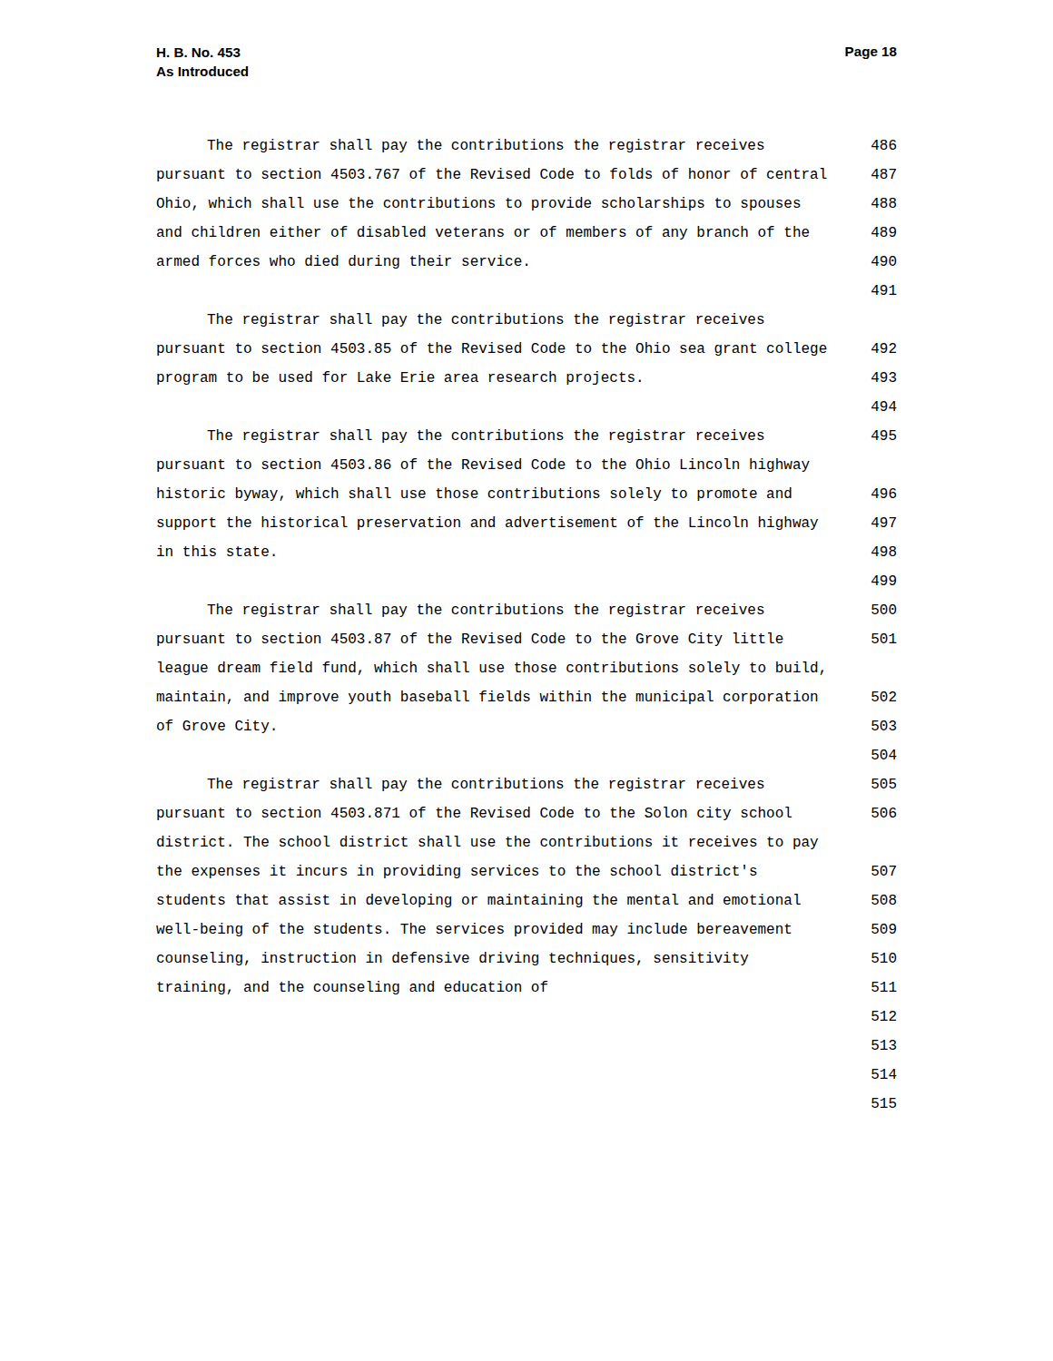H. B. No. 453
As Introduced
Page 18
486 487 488 489 490 491 492 493 494 495 496 497 498 499 500 501 502 503 504 505 506 507 508 509 510 511 512 513 514 515
The registrar shall pay the contributions the registrar receives pursuant to section 4503.767 of the Revised Code to folds of honor of central Ohio, which shall use the contributions to provide scholarships to spouses and children either of disabled veterans or of members of any branch of the armed forces who died during their service.
The registrar shall pay the contributions the registrar receives pursuant to section 4503.85 of the Revised Code to the Ohio sea grant college program to be used for Lake Erie area research projects.
The registrar shall pay the contributions the registrar receives pursuant to section 4503.86 of the Revised Code to the Ohio Lincoln highway historic byway, which shall use those contributions solely to promote and support the historical preservation and advertisement of the Lincoln highway in this state.
The registrar shall pay the contributions the registrar receives pursuant to section 4503.87 of the Revised Code to the Grove City little league dream field fund, which shall use those contributions solely to build, maintain, and improve youth baseball fields within the municipal corporation of Grove City.
The registrar shall pay the contributions the registrar receives pursuant to section 4503.871 of the Revised Code to the Solon city school district. The school district shall use the contributions it receives to pay the expenses it incurs in providing services to the school district's students that assist in developing or maintaining the mental and emotional well-being of the students. The services provided may include bereavement counseling, instruction in defensive driving techniques, sensitivity training, and the counseling and education of